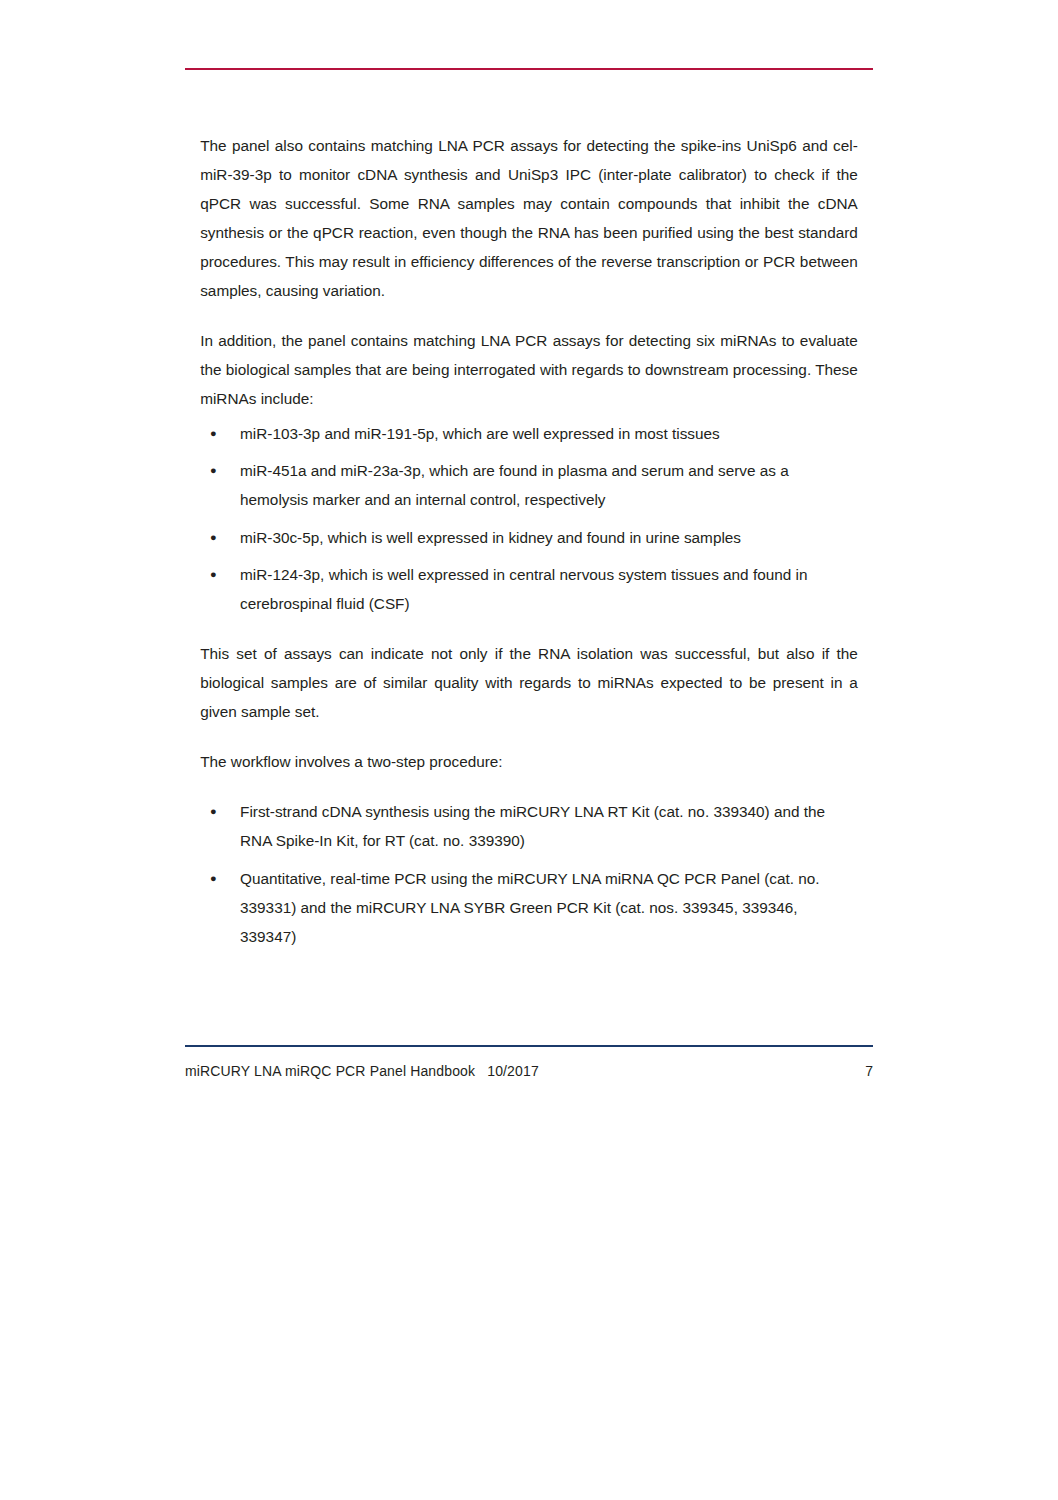The panel also contains matching LNA PCR assays for detecting the spike-ins UniSp6 and cel-miR-39-3p to monitor cDNA synthesis and UniSp3 IPC (inter-plate calibrator) to check if the qPCR was successful. Some RNA samples may contain compounds that inhibit the cDNA synthesis or the qPCR reaction, even though the RNA has been purified using the best standard procedures. This may result in efficiency differences of the reverse transcription or PCR between samples, causing variation.
In addition, the panel contains matching LNA PCR assays for detecting six miRNAs to evaluate the biological samples that are being interrogated with regards to downstream processing. These miRNAs include:
miR-103-3p and miR-191-5p, which are well expressed in most tissues
miR-451a and miR-23a-3p, which are found in plasma and serum and serve as a hemolysis marker and an internal control, respectively
miR-30c-5p, which is well expressed in kidney and found in urine samples
miR-124-3p, which is well expressed in central nervous system tissues and found in cerebrospinal fluid (CSF)
This set of assays can indicate not only if the RNA isolation was successful, but also if the biological samples are of similar quality with regards to miRNAs expected to be present in a given sample set.
The workflow involves a two-step procedure:
First-strand cDNA synthesis using the miRCURY LNA RT Kit (cat. no. 339340) and the RNA Spike-In Kit, for RT (cat. no. 339390)
Quantitative, real-time PCR using the miRCURY LNA miRNA QC PCR Panel (cat. no. 339331) and the miRCURY LNA SYBR Green PCR Kit (cat. nos. 339345, 339346, 339347)
miRCURY LNA miRQC PCR Panel Handbook 10/2017
7